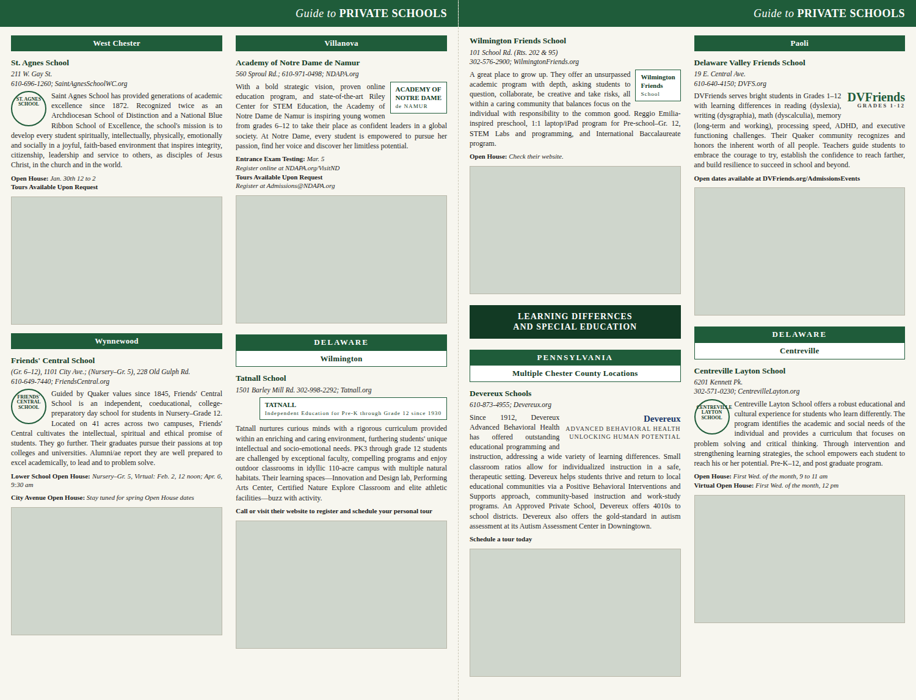Guide to PRIVATE SCHOOLS
West Chester
St. Agnes School
211 W. Gay St.
610-696-1260; SaintAgnesSchoolWC.org
ST. AGNES SCHOOL
Saint Agnes School has provided generations of academic excellence since 1872. Recognized twice as an Archdiocesan School of Distinction and a National Blue Ribbon School of Excellence, the school's mission is to develop every student spiritually, intellectually, physically, emotionally and socially in a joyful, faith-based environment that inspires integrity, citizenship, leadership and service to others, as disciples of Jesus Christ, in the church and in the world.
Open House: Jan. 30th 12 to 2
Tours Available Upon Request
Wynnewood
Friends' Central School
(Gr. 6–12), 1101 City Ave.; (Nursery–Gr. 5), 228 Old Gulph Rd.
610-649-7440; FriendsCentral.org
FRIENDS' CENTRAL SCHOOL
Guided by Quaker values since 1845, Friends' Central School is an independent, coeducational, college-preparatory day school for students in Nursery–Grade 12. Located on 41 acres across two campuses, Friends' Central cultivates the intellectual, spiritual and ethical promise of students. They go further. Their graduates pursue their passions at top colleges and universities. Alumni/ae report they are well prepared to excel academically, to lead and to problem solve.
Lower School Open House: Nursery–Gr. 5, Virtual: Feb. 2, 12 noon; Apr. 6, 9:30 am
City Avenue Open House: Stay tuned for spring Open House dates
Villanova
Academy of Notre Dame de Namur
560 Sproul Rd.; 610-971-0498; NDAPA.org
ACADEMY OF
NOTRE DAME
de NAMUR
With a bold strategic vision, proven online education program, and state-of-the-art Riley Center for STEM Education, the Academy of Notre Dame de Namur is inspiring young women from grades 6–12 to take their place as confident leaders in a global society. At Notre Dame, every student is empowered to pursue her passion, find her voice and discover her limitless potential.
Entrance Exam Testing: Mar. 5
Register online at NDAPA.org/VisitND
Tours Available Upon Request
Register at Admissions@NDAPA.org
DELAWARE
Wilmington
Tatnall School
1501 Barley Mill Rd. 302-998-2292; Tatnall.org
TATNALL
Independent Education for Pre-K through Grade 12 since 1930
Tatnall nurtures curious minds with a rigorous curriculum provided within an enriching and caring environment, furthering students' unique intellectual and socio-emotional needs. PK3 through grade 12 students are challenged by exceptional faculty, compelling programs and enjoy outdoor classrooms in idyllic 110-acre campus with multiple natural habitats. Their learning spaces—Innovation and Design lab, Performing Arts Center, Certified Nature Explore Classroom and elite athletic facilities—buzz with activity.
Call or visit their website to register and schedule your personal tour
Guide to PRIVATE SCHOOLS
Wilmington Friends School
101 School Rd. (Rts. 202 & 95)
302-576-2900; WilmingtonFriends.org
Wilmington
Friends
School
A great place to grow up. They offer an unsurpassed academic program with depth, asking students to question, collaborate, be creative and take risks, all within a caring community that balances focus on the individual with responsibility to the common good. Reggio Emilia-inspired preschool, 1:1 laptop/iPad program for Pre-school–Gr. 12, STEM Labs and programming, and International Baccalaureate program.
Open House: Check their website.
LEARNING DIFFERNCES
AND SPECIAL EDUCATION
PENNSYLVANIA
Multiple Chester County Locations
Devereux Schools
610-873-4955; Devereux.org
Devereux ADVANCED BEHAVIORAL HEALTH UNLOCKING HUMAN POTENTIAL
Since 1912, Devereux Advanced Behavioral Health has offered outstanding educational programming and instruction, addressing a wide variety of learning differences. Small classroom ratios allow for individualized instruction in a safe, therapeutic setting. Devereux helps students thrive and return to local educational communities via a Positive Behavioral Interventions and Supports approach, community-based instruction and work-study programs. An Approved Private School, Devereux offers 4010s to school districts. Devereux also offers the gold-standard in autism assessment at its Autism Assessment Center in Downingtown.
Schedule a tour today
Paoli
Delaware Valley Friends School
19 E. Central Ave.
610-640-4150; DVFS.org
DVFriendsGRADES 1-12
DVFriends serves bright students in Grades 1–12 with learning differences in reading (dyslexia), writing (dysgraphia), math (dyscalculia), memory (long-term and working), processing speed, ADHD, and executive functioning challenges. Their Quaker community recognizes and honors the inherent worth of all people. Teachers guide students to embrace the courage to try, establish the confidence to reach farther, and build resilience to succeed in school and beyond.
Open dates available at DVFriends.org/AdmissionsEvents
DELAWARE
Centreville
Centreville Layton School
6201 Kennett Pk.
302-571-0230; CentrevilleLayton.org
CENTREVILLE LAYTON SCHOOL
Centreville Layton School offers a robust educational and cultural experience for students who learn differently. The program identifies the academic and social needs of the individual and provides a curriculum that focuses on problem solving and critical thinking. Through intervention and strengthening learning strategies, the school empowers each student to reach his or her potential. Pre-K–12, and post graduate program.
Open House: First Wed. of the month, 9 to 11 am
Virtual Open House: First Wed. of the month, 12 pm